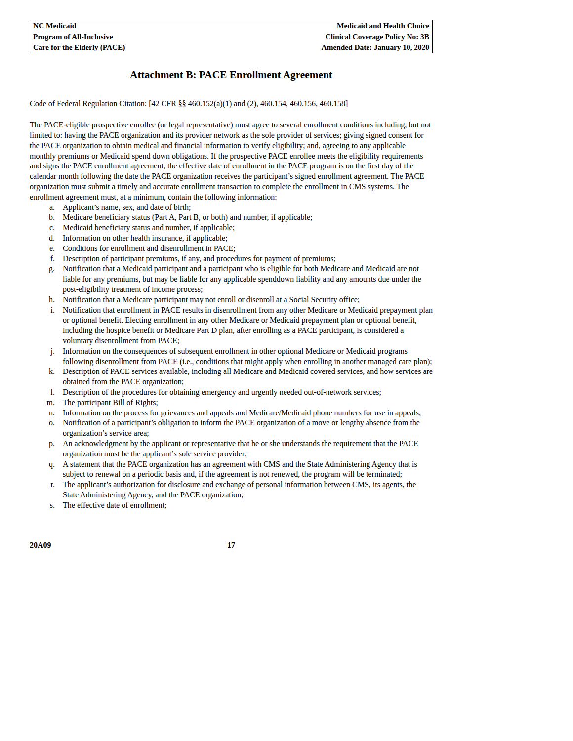| NC Medicaid | Medicaid and Health Choice |
| Program of All-Inclusive | Clinical Coverage Policy No: 3B |
| Care for the Elderly (PACE) | Amended Date: January 10, 2020 |
Attachment B: PACE Enrollment Agreement
Code of Federal Regulation Citation: [42 CFR §§ 460.152(a)(1) and (2), 460.154, 460.156, 460.158]
The PACE-eligible prospective enrollee (or legal representative) must agree to several enrollment conditions including, but not limited to: having the PACE organization and its provider network as the sole provider of services; giving signed consent for the PACE organization to obtain medical and financial information to verify eligibility; and, agreeing to any applicable monthly premiums or Medicaid spend down obligations. If the prospective PACE enrollee meets the eligibility requirements and signs the PACE enrollment agreement, the effective date of enrollment in the PACE program is on the first day of the calendar month following the date the PACE organization receives the participant’s signed enrollment agreement. The PACE organization must submit a timely and accurate enrollment transaction to complete the enrollment in CMS systems. The enrollment agreement must, at a minimum, contain the following information:
Applicant’s name, sex, and date of birth;
Medicare beneficiary status (Part A, Part B, or both) and number, if applicable;
Medicaid beneficiary status and number, if applicable;
Information on other health insurance, if applicable;
Conditions for enrollment and disenrollment in PACE;
Description of participant premiums, if any, and procedures for payment of premiums;
Notification that a Medicaid participant and a participant who is eligible for both Medicare and Medicaid are not liable for any premiums, but may be liable for any applicable spenddown liability and any amounts due under the post-eligibility treatment of income process;
Notification that a Medicare participant may not enroll or disenroll at a Social Security office;
Notification that enrollment in PACE results in disenrollment from any other Medicare or Medicaid prepayment plan or optional benefit. Electing enrollment in any other Medicare or Medicaid prepayment plan or optional benefit, including the hospice benefit or Medicare Part D plan, after enrolling as a PACE participant, is considered a voluntary disenrollment from PACE;
Information on the consequences of subsequent enrollment in other optional Medicare or Medicaid programs following disenrollment from PACE (i.e., conditions that might apply when enrolling in another managed care plan);
Description of PACE services available, including all Medicare and Medicaid covered services, and how services are obtained from the PACE organization;
Description of the procedures for obtaining emergency and urgently needed out-of-network services;
The participant Bill of Rights;
Information on the process for grievances and appeals and Medicare/Medicaid phone numbers for use in appeals;
Notification of a participant’s obligation to inform the PACE organization of a move or lengthy absence from the organization’s service area;
An acknowledgment by the applicant or representative that he or she understands the requirement that the PACE organization must be the applicant’s sole service provider;
A statement that the PACE organization has an agreement with CMS and the State Administering Agency that is subject to renewal on a periodic basis and, if the agreement is not renewed, the program will be terminated;
The applicant’s authorization for disclosure and exchange of personal information between CMS, its agents, the State Administering Agency, and the PACE organization;
The effective date of enrollment;
20A09
17